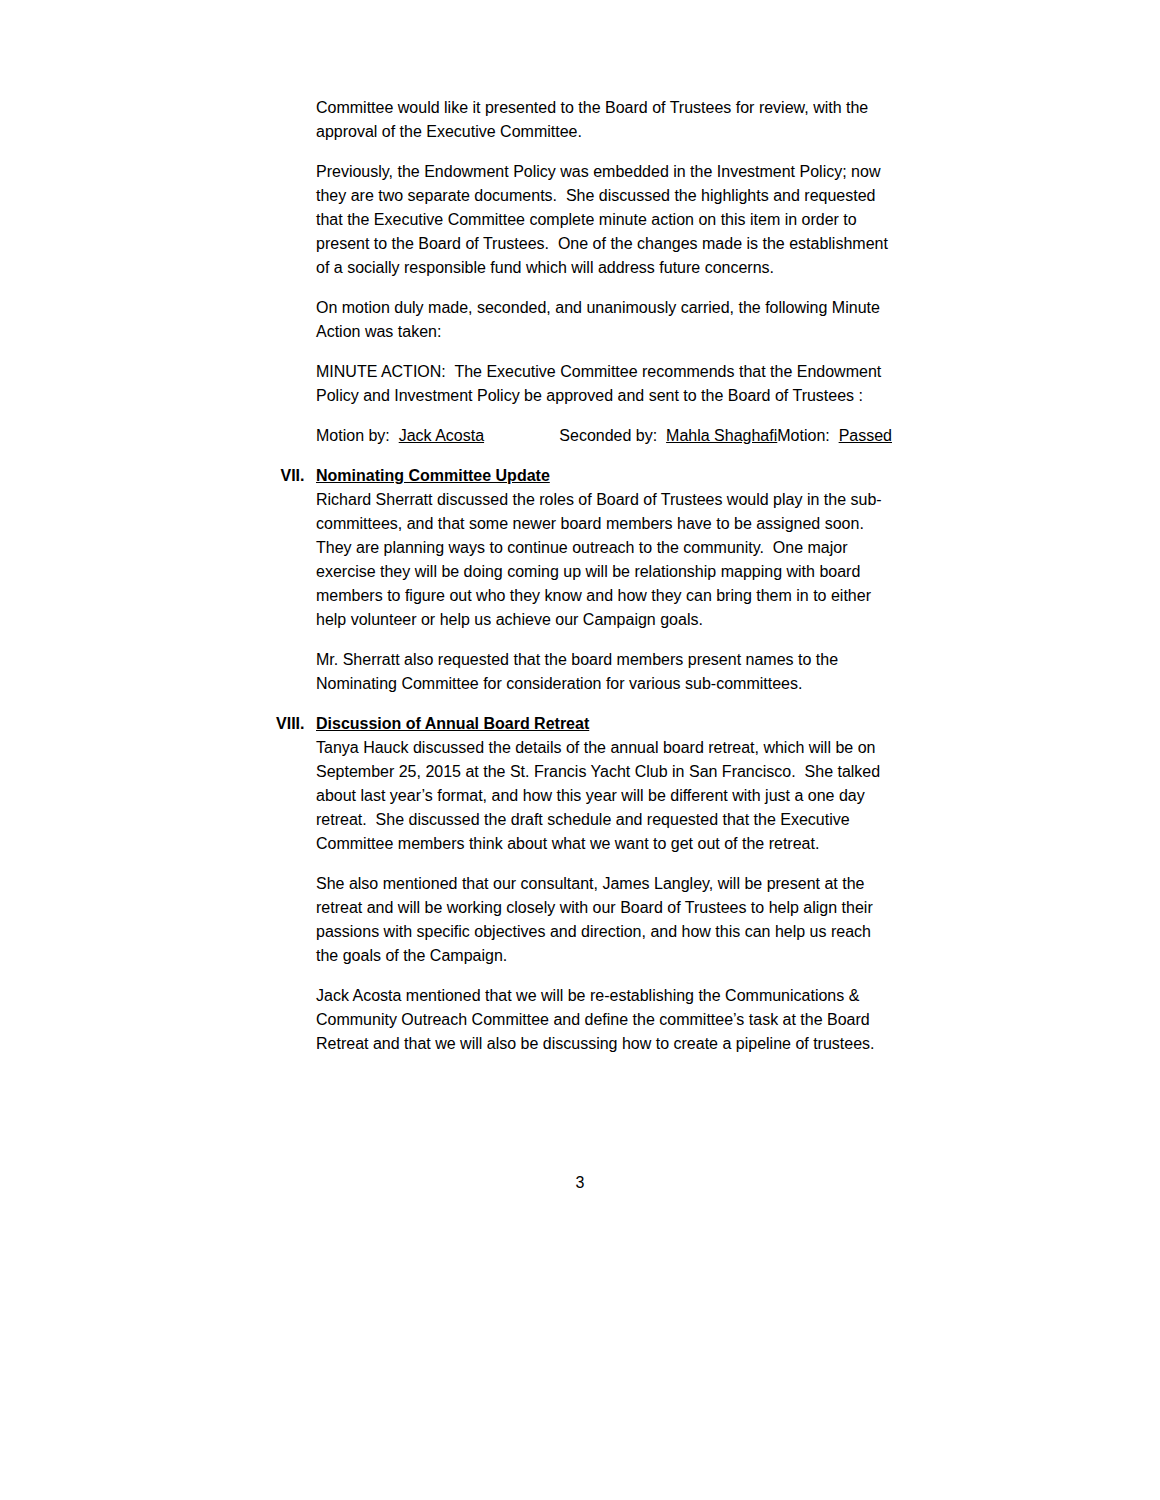Committee would like it presented to the Board of Trustees for review, with the approval of the Executive Committee.
Previously, the Endowment Policy was embedded in the Investment Policy; now they are two separate documents. She discussed the highlights and requested that the Executive Committee complete minute action on this item in order to present to the Board of Trustees. One of the changes made is the establishment of a socially responsible fund which will address future concerns.
On motion duly made, seconded, and unanimously carried, the following Minute Action was taken:
MINUTE ACTION: The Executive Committee recommends that the Endowment Policy and Investment Policy be approved and sent to the Board of Trustees :
Motion by: Jack Acosta Seconded by: Mahla Shaghafi Motion: Passed
VII. Nominating Committee Update
Richard Sherratt discussed the roles of Board of Trustees would play in the sub-committees, and that some newer board members have to be assigned soon. They are planning ways to continue outreach to the community. One major exercise they will be doing coming up will be relationship mapping with board members to figure out who they know and how they can bring them in to either help volunteer or help us achieve our Campaign goals.
Mr. Sherratt also requested that the board members present names to the Nominating Committee for consideration for various sub-committees.
VIII. Discussion of Annual Board Retreat
Tanya Hauck discussed the details of the annual board retreat, which will be on September 25, 2015 at the St. Francis Yacht Club in San Francisco. She talked about last year’s format, and how this year will be different with just a one day retreat. She discussed the draft schedule and requested that the Executive Committee members think about what we want to get out of the retreat.
She also mentioned that our consultant, James Langley, will be present at the retreat and will be working closely with our Board of Trustees to help align their passions with specific objectives and direction, and how this can help us reach the goals of the Campaign.
Jack Acosta mentioned that we will be re-establishing the Communications & Community Outreach Committee and define the committee’s task at the Board Retreat and that we will also be discussing how to create a pipeline of trustees.
3